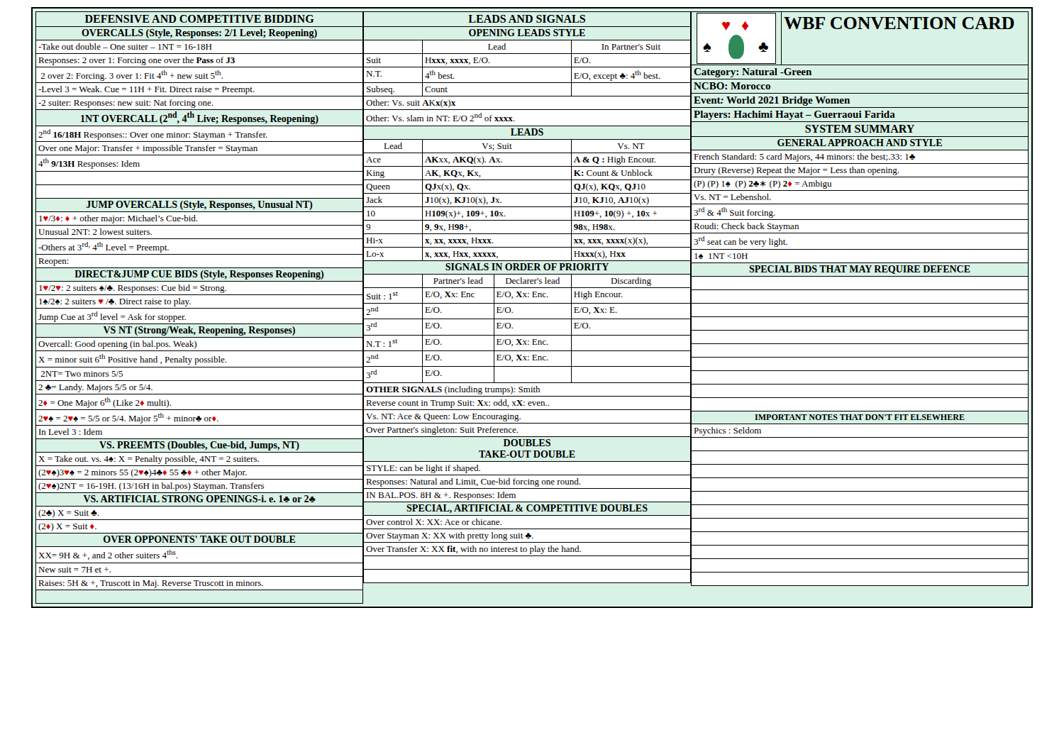| / DEFENSIVE AND COMPETITIVE BIDDING / / OVERCALLS (Style, Responses: 2/1 Level; Reopening) / / -Take out double – One suiter – 1NT = 16-18H / / Responses: 2 over 1: Forcing one over the Pass of J3 / / 2 over 2: Forcing. 3 over 1: Fit 4 th + new suit 5 th . / / -Level 3 = Weak. Cue = 11H + Fit. Direct raise = Preempt. / / -2 suiter: Responses: new suit: Nat forcing one. / / 1NT OVERCALL (2 nd , 4 th Live; Responses, Reopening) / / 2 nd 16/18H Responses:: Over one minor: Stayman + Transfer. / / Over one Major: Transfer + impossible Transfer = Stayman / / 4 th 9/13H Responses: Idem / / JUMP OVERCALLS (Style, Responses, Unusual NT) / / 1 ♥ /3 ♦ : ♦ + other major: Michael’s Cue-bid. / / Unusual 2NT: 2 lowest suiters. / / -Others at 3 rd, 4 th Level = Preempt. / / Reopen: / / DIRECT&JUMP CUE BIDS (Style, Responses Reopening) / / 1 ♥ /2 ♥ : 2 suiters ♠/♣. Responses: Cue bid = Strong. / / 1♠/2♠: 2 suiters ♥ /♣. Direct raise to play. / / Jump Cue at 3 rd level = Ask for stopper. / / VS NT (Strong/Weak, Reopening, Responses) / / Overcall: Good opening (in bal.pos. Weak) / / X = minor suit 6 th Positive hand , Penalty possible. / / 2NT= Two minors 5/5 / / 2 ♣= Landy. Majors 5/5 or 5/4. / / 2 ♦ = One Major 6 th (Like 2 ♦ multi). / / 2 ♥ ♠ = 2 ♥ ♠ = 5/5 or 5/4. Major 5 th + minor♣ or ♦ . / / In Level 3 : Idem / / VS. PREEMTS (Doubles, Cue-bid, Jumps, NT) / / X = Take out. vs. 4♠: X = Penalty possible, 4NT = 2 suiters. / / (2 ♥ ♠)3 ♥ ♠ = 2 minors 55 (2 ♥ ♠)4♣ ♦ 55 ♣ ♦ + other Major. / / (2 ♥ ♠)2NT = 16-19H. (13/16H in bal.pos) Stayman. Transfers / / VS. ARTIFICIAL STRONG OPENINGS-i. e. 1♣ or 2♣ / / (2♣) X = Suit ♣. / / (2 ♦ ) X = Suit ♦ . / / OVER OPPONENTS' TAKE OUT DOUBLE / / XX= 9H & +, and 2 other suiters 4 ths . / / New suit = 7H et +. / / Raises: 5H & +, Truscott in Maj. Reverse Truscott in minors. / | / LEADS AND SIGNALS / / OPENING LEADS STYLE / / / Lead / In Partner's Suit / / Suit / H xxx , xxxx , E/O. / E/O. / / N.T. / 4 th best. / E/O, except ♣: 4 th best. / / Subseq. / Count / / / Other: Vs. suit A K x ( x ) x / / Other: Vs. slam in NT: E/O 2 nd of xxxx . / / LEADS / / Lead / Vs; Suit / Vs. NT / / Ace / AK xx, AKQ (x). A x. / A & Q : High Encour. / / King / A K , KQ x, K x, / K: Count & Unblock / / Queen / QJ x(x), Q x. / QJ (x), KQ x, QJ 10 / / Jack / J 10(x), KJ 10(x), J x. / J 10, KJ 10, AJ 10(x) / / 10 / H 109 (x)+, 109 +, 10 x. / H 109 +, 10 (9) +, 10 x + / / 9 / 9 , 9 x, H 98 +, / 98 x, H 98 x. / / Hi-x / x , xx , xxxx , H xxx . / xx , xxx , xxxx (x)(x), / / Lo-x / x , xxx , H xx , xxxxx , / H xxx (x), H xx / / SIGNALS IN ORDER OF PRIORITY / / / Partner's lead / Declarer's lead / Discarding / / Suit : 1 st / E/O, X x: Enc / E/O, X x: Enc. / High Encour. / / 2 nd / E/O. / E/O. / E/O, X x: E. / / 3 rd / E/O. / E/O. / E/O. / / N.T : 1 st / E/O. / E/O, X x: Enc. / / / 2 nd / E/O. / E/O, X x: Enc. / / / 3 rd / E/O. / / / / OTHER SIGNALS (including trumps): Smith / / Reverse count in Trump Suit: X x: odd, x X : even.. / / Vs. NT: Ace & Queen: Low Encouraging. / / Over Partner's singleton: Suit Preference. / / DOUBLES TAKE-OUT DOUBLE / / STYLE: can be light if shaped. / / Responses: Natural and Limit, Cue-bid forcing one round. / / IN BAL.POS. 8H & +. Responses: Idem / / SPECIAL, ARTIFICIAL & COMPETITIVE DOUBLES / / Over control X: XX: Ace or chicane. / / Over Stayman X: XX with pretty long suit ♣. / / Over Transfer X: XX fit , with no interest to play the hand. / | / ♠ ♥ ♦ ♣ / WBF CONVENTION CARD / / Category: Natural -Green / / NCBO: Morocco / / Event : World 2021 Bridge Women / / Players: Hachimi Hayat – Guerraoui Farida / / SYSTEM SUMMARY / / GENERAL APPROACH AND STYLE / / French Standard: 5 card Majors, 44 minors: the best;.33: 1♣ / / Drury (Reverse) Repeat the Major = Less than opening. / / (P) (P) 1♠ (P) 2♣ ∗ (P) 2 ♦ = Ambigu / / Vs. NT = Lebenshol. / / 3 rd & 4 th Suit forcing. / / Roudi: Check back Stayman / / 3 rd seat can be very light. / / 1♠ 1NT <10H / / SPECIAL BIDS THAT MAY REQUIRE DEFENCE / / IMPORTANT NOTES THAT DON'T FIT ELSEWHERE / / Psychics : Seldom / |